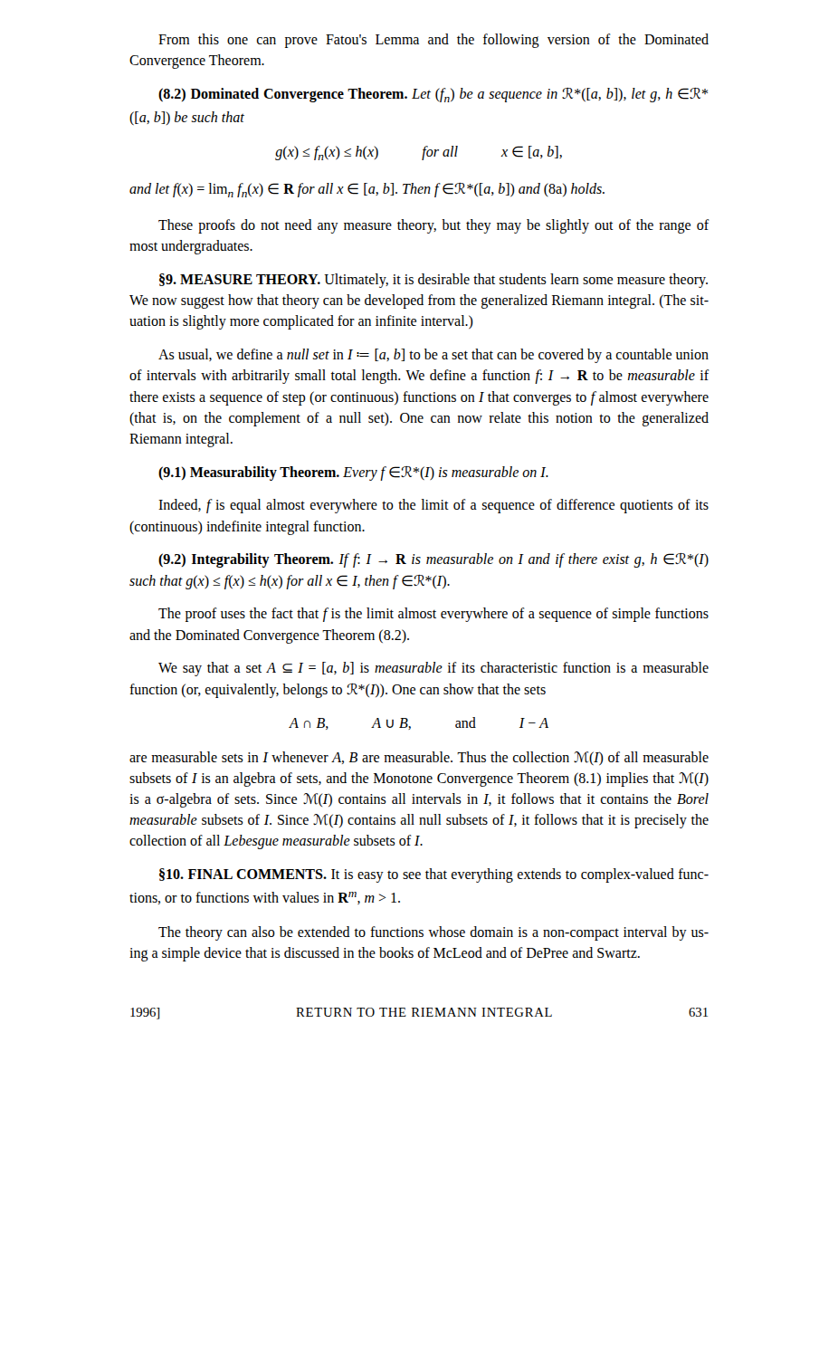From this one can prove Fatou's Lemma and the following version of the Dominated Convergence Theorem.
(8.2) Dominated Convergence Theorem. Let (fn) be a sequence in ℛ*([a, b]), let g, h ∈ℛ*([a, b]) be such that
g(x) ≤ fn(x) ≤ h(x) for all x ∈ [a, b],
and let f(x) = limn fn(x) ∈ R for all x ∈ [a, b]. Then f ∈ℛ*([a, b]) and (8a) holds.
These proofs do not need any measure theory, but they may be slightly out of the range of most undergraduates.
§9. MEASURE THEORY. Ultimately, it is desirable that students learn some measure theory. We now suggest how that theory can be developed from the generalized Riemann integral. (The situation is slightly more complicated for an infinite interval.)
As usual, we define a null set in I ≔ [a, b] to be a set that can be covered by a countable union of intervals with arbitrarily small total length. We define a function f: I → R to be measurable if there exists a sequence of step (or continuous) functions on I that converges to f almost everywhere (that is, on the complement of a null set). One can now relate this notion to the generalized Riemann integral.
(9.1) Measurability Theorem. Every f ∈ℛ*(I) is measurable on I.
Indeed, f is equal almost everywhere to the limit of a sequence of difference quotients of its (continuous) indefinite integral function.
(9.2) Integrability Theorem. If f: I → R is measurable on I and if there exist g, h ∈ℛ*(I) such that g(x) ≤ f(x) ≤ h(x) for all x ∈ I, then f ∈ℛ*(I).
The proof uses the fact that f is the limit almost everywhere of a sequence of simple functions and the Dominated Convergence Theorem (8.2).
We say that a set A ⊆ I = [a, b] is measurable if its characteristic function is a measurable function (or, equivalently, belongs to ℛ*(I)). One can show that the sets
A ∩ B, A ∪ B, and I − A
are measurable sets in I whenever A, B are measurable. Thus the collection ℳ(I) of all measurable subsets of I is an algebra of sets, and the Monotone Convergence Theorem (8.1) implies that ℳ(I) is a σ-algebra of sets. Since ℳ(I) contains all intervals in I, it follows that it contains the Borel measurable subsets of I. Since ℳ(I) contains all null subsets of I, it follows that it is precisely the collection of all Lebesgue measurable subsets of I.
§10. FINAL COMMENTS. It is easy to see that everything extends to complex-valued functions, or to functions with values in Rm, m > 1.
The theory can also be extended to functions whose domain is a non-compact interval by using a simple device that is discussed in the books of McLeod and of DePree and Swartz.
1996] RETURN TO THE RIEMANN INTEGRAL 631